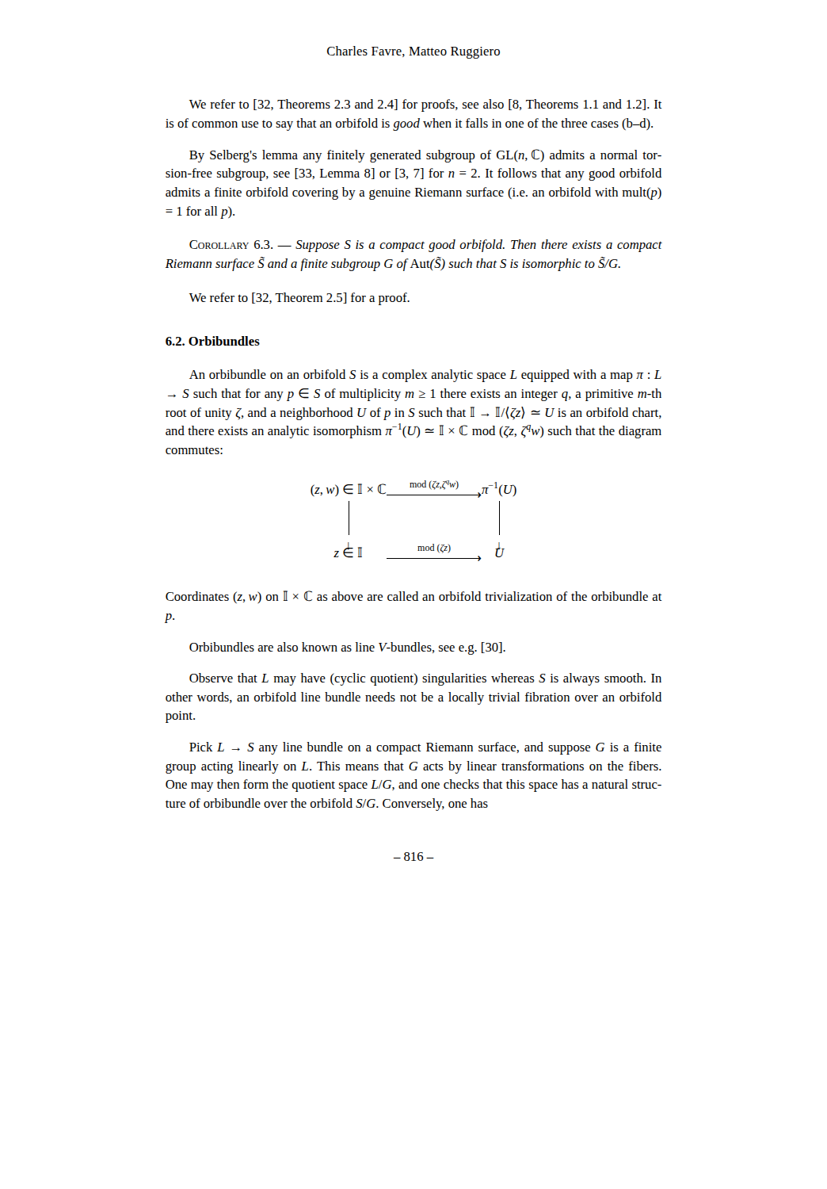Charles Favre, Matteo Ruggiero
We refer to [32, Theorems 2.3 and 2.4] for proofs, see also [8, Theorems 1.1 and 1.2]. It is of common use to say that an orbifold is good when it falls in one of the three cases (b–d).
By Selberg's lemma any finitely generated subgroup of GL(n, ℂ) admits a normal torsion-free subgroup, see [33, Lemma 8] or [3, 7] for n = 2. It follows that any good orbifold admits a finite orbifold covering by a genuine Riemann surface (i.e. an orbifold with mult(p) = 1 for all p).
Corollary 6.3. — Suppose S is a compact good orbifold. Then there exists a compact Riemann surface S̃ and a finite subgroup G of Aut(S̃) such that S is isomorphic to S̃/G.
We refer to [32, Theorem 2.5] for a proof.
6.2. Orbibundles
An orbibundle on an orbifold S is a complex analytic space L equipped with a map π : L → S such that for any p ∈ S of multiplicity m ≥ 1 there exists an integer q, a primitive m-th root of unity ζ, and a neighborhood U of p in S such that 𝕀 → 𝕀/⟨ζz⟩ ≃ U is an orbifold chart, and there exists an analytic isomorphism π−1(U) ≃ 𝕀 × ℂ mod (ζz, ζqw) such that the diagram commutes:
| ( z , w ) ∈ 𝕀 × ℂ | mod ( ζz , ζ q w ) ⟶ | π −1 ( U ) |
| ↓ | | ↓ |
| z ∈ 𝕀 | mod ( ζz ) ⟶ | U |
Coordinates (z, w) on 𝕀 × ℂ as above are called an orbifold trivialization of the orbibundle at p.
Orbibundles are also known as line V-bundles, see e.g. [30].
Observe that L may have (cyclic quotient) singularities whereas S is always smooth. In other words, an orbifold line bundle needs not be a locally trivial fibration over an orbifold point.
Pick L → S any line bundle on a compact Riemann surface, and suppose G is a finite group acting linearly on L. This means that G acts by linear transformations on the fibers. One may then form the quotient space L/G, and one checks that this space has a natural structure of orbibundle over the orbifold S/G. Conversely, one has
– 816 –